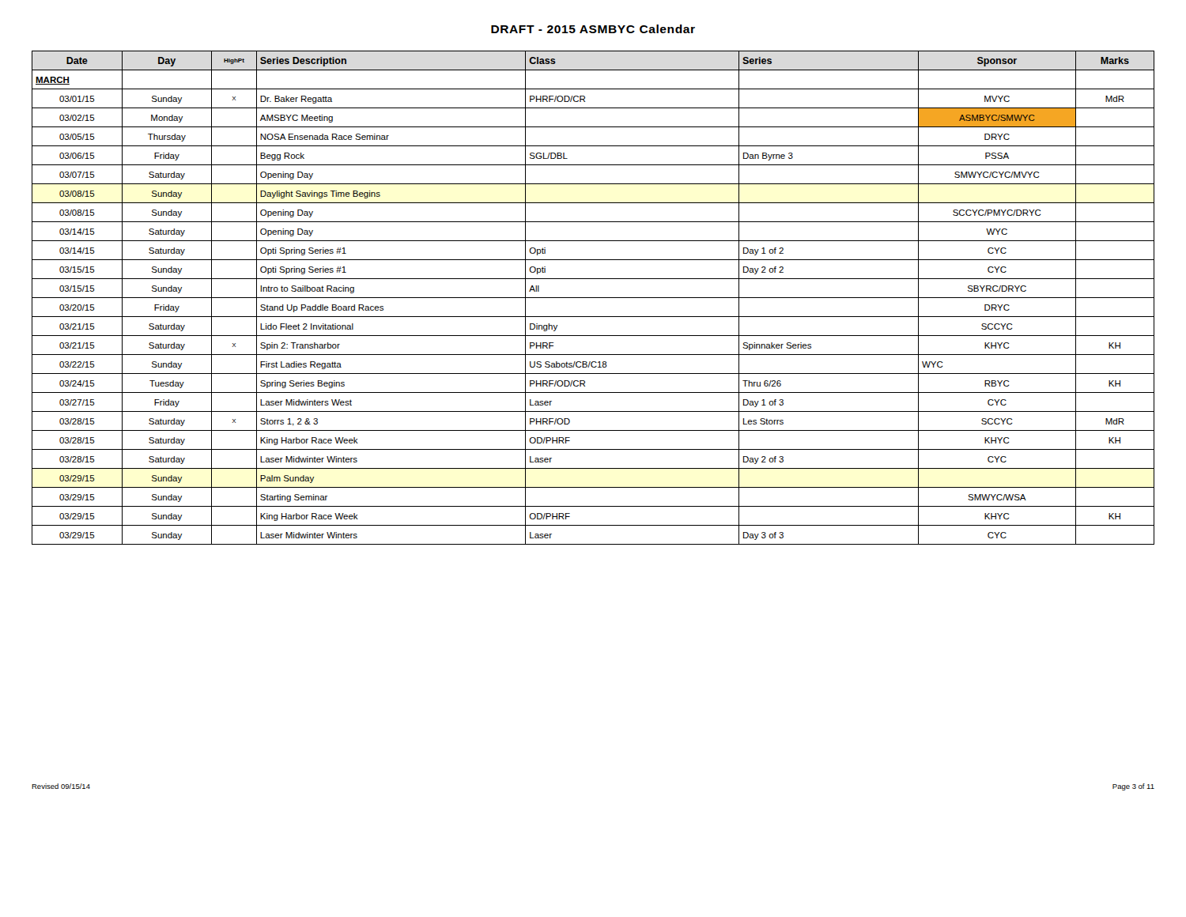DRAFT - 2015 ASMBYC Calendar
| Date | Day | HighPt | Series Description | Class | Series | Sponsor | Marks |
| --- | --- | --- | --- | --- | --- | --- | --- |
| MARCH | | | | | | | |
| 03/01/15 | Sunday | X | Dr. Baker Regatta | PHRF/OD/CR | | MVYC | MdR |
| 03/02/15 | Monday | | AMSBYC Meeting | | | ASMBYC/SMWYC | |
| 03/05/15 | Thursday | | NOSA Ensenada Race Seminar | | | DRYC | |
| 03/06/15 | Friday | | Begg Rock | SGL/DBL | Dan Byrne 3 | PSSA | |
| 03/07/15 | Saturday | | Opening Day | | | SMWYC/CYC/MVYC | |
| 03/08/15 | Sunday | | Daylight Savings Time Begins | | | | |
| 03/08/15 | Sunday | | Opening Day | | | SCCYC/PMYC/DRYC | |
| 03/14/15 | Saturday | | Opening Day | | | WYC | |
| 03/14/15 | Saturday | | Opti Spring Series #1 | Opti | Day 1 of 2 | CYC | |
| 03/15/15 | Sunday | | Opti Spring Series #1 | Opti | Day 2 of 2 | CYC | |
| 03/15/15 | Sunday | | Intro to Sailboat Racing | All | | SBYRC/DRYC | |
| 03/20/15 | Friday | | Stand Up Paddle Board Races | | | DRYC | |
| 03/21/15 | Saturday | | Lido Fleet 2 Invitational | Dinghy | | SCCYC | |
| 03/21/15 | Saturday | X | Spin 2: Transharbor | PHRF | Spinnaker Series | KHYC | KH |
| 03/22/15 | Sunday | | First Ladies Regatta | US Sabots/CB/C18 | | WYC | |
| 03/24/15 | Tuesday | | Spring Series Begins | PHRF/OD/CR | Thru 6/26 | RBYC | KH |
| 03/27/15 | Friday | | Laser Midwinters West | Laser | Day 1 of 3 | CYC | |
| 03/28/15 | Saturday | X | Storrs 1, 2 & 3 | PHRF/OD | Les Storrs | SCCYC | MdR |
| 03/28/15 | Saturday | | King Harbor Race Week | OD/PHRF | | KHYC | KH |
| 03/28/15 | Saturday | | Laser Midwinter Winters | Laser | Day 2 of 3 | CYC | |
| 03/29/15 | Sunday | | Palm Sunday | | | | |
| 03/29/15 | Sunday | | Starting Seminar | | | SMWYC/WSA | |
| 03/29/15 | Sunday | | King Harbor Race Week | OD/PHRF | | KHYC | KH |
| 03/29/15 | Sunday | | Laser Midwinter Winters | Laser | Day 3 of 3 | CYC | |
Revised 09/15/14 Page 3 of 11